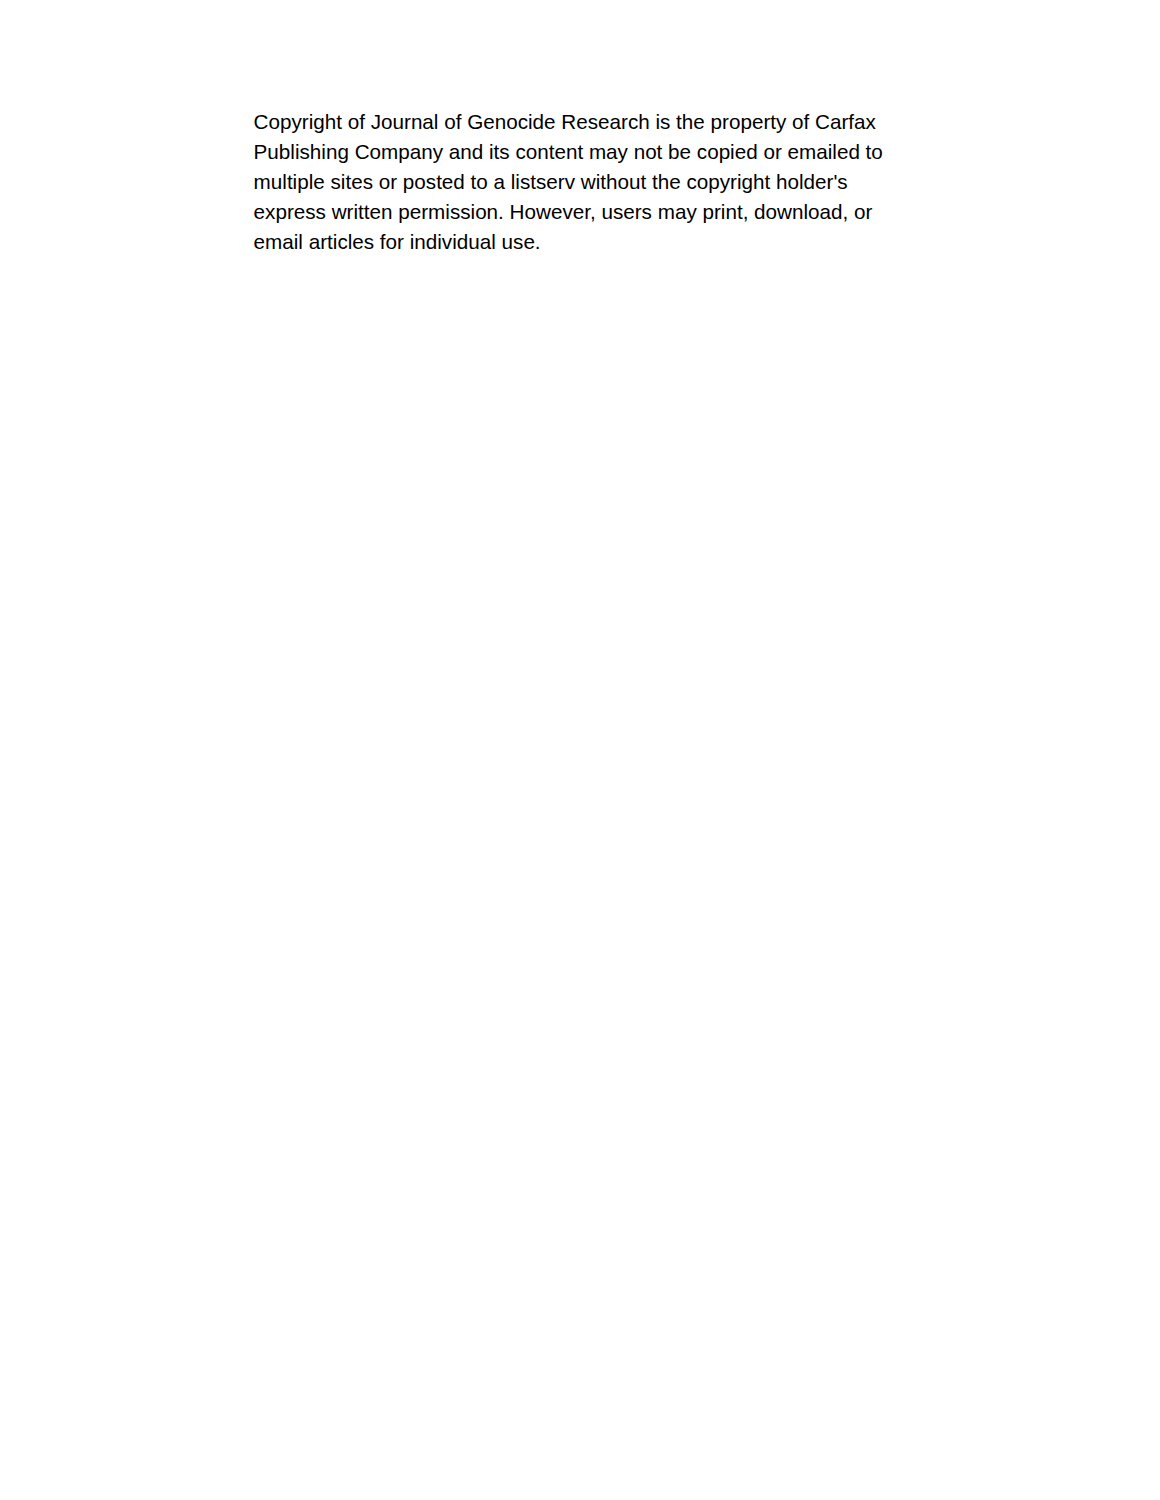Copyright of Journal of Genocide Research is the property of Carfax Publishing Company and its content may not be copied or emailed to multiple sites or posted to a listserv without the copyright holder's express written permission. However, users may print, download, or email articles for individual use.